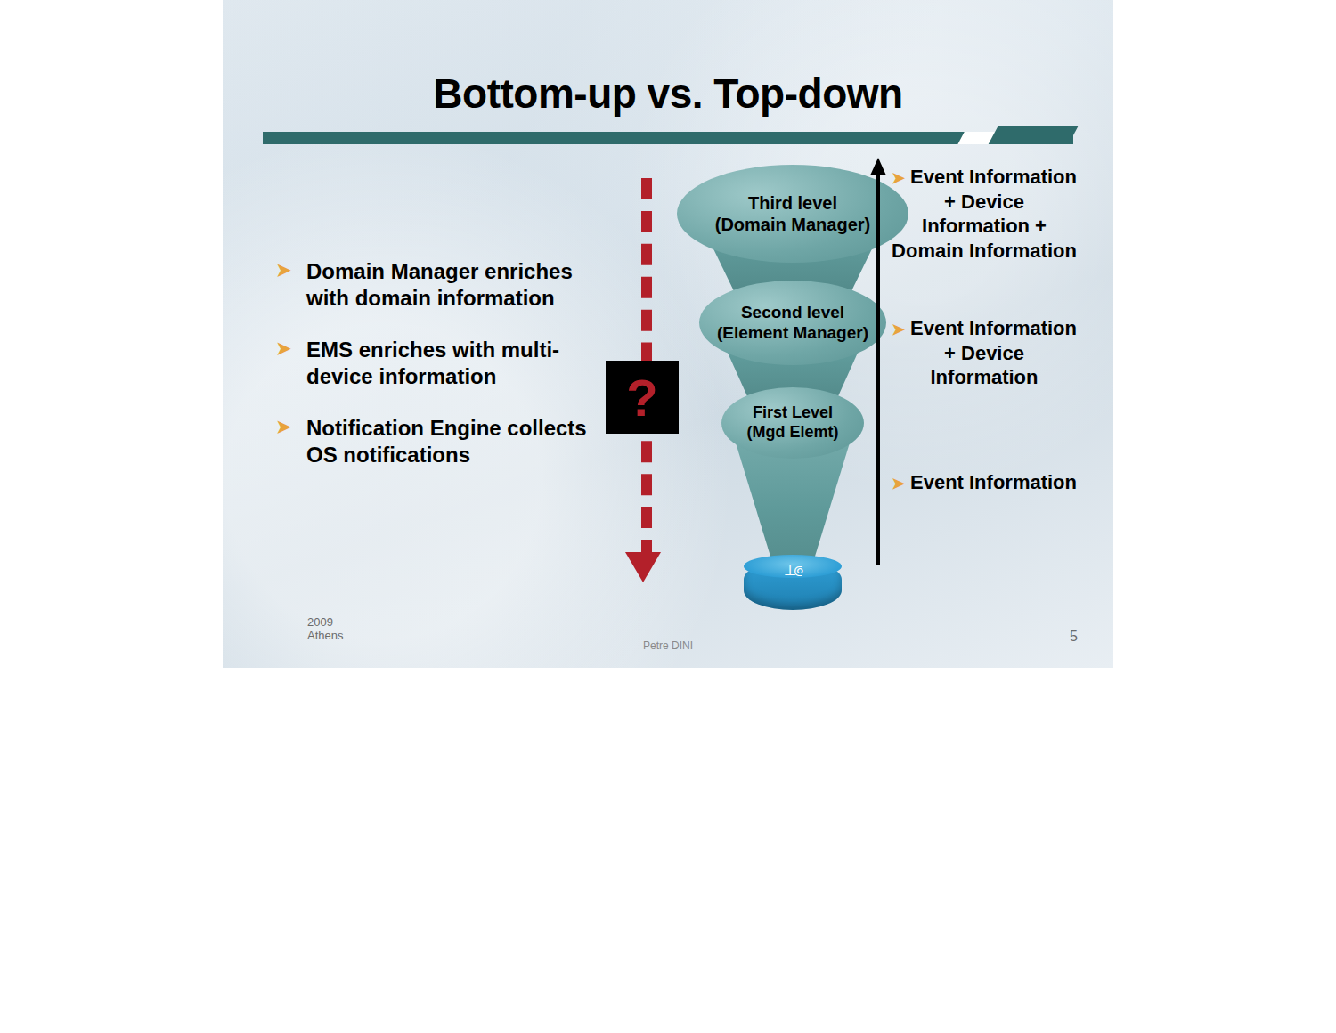Bottom-up vs. Top-down
Domain Manager enriches with domain information
EMS enriches with multi-device information
Notification Engine collects OS notifications
?
Third level
(Domain Manager)
Second level
(Element Manager)
First Level
(Mgd Elemt)
⟂⟃
Event Information + Device Information + Domain Information
Event Information + Device Information
Event Information
2009
Athens
Petre DINI
5